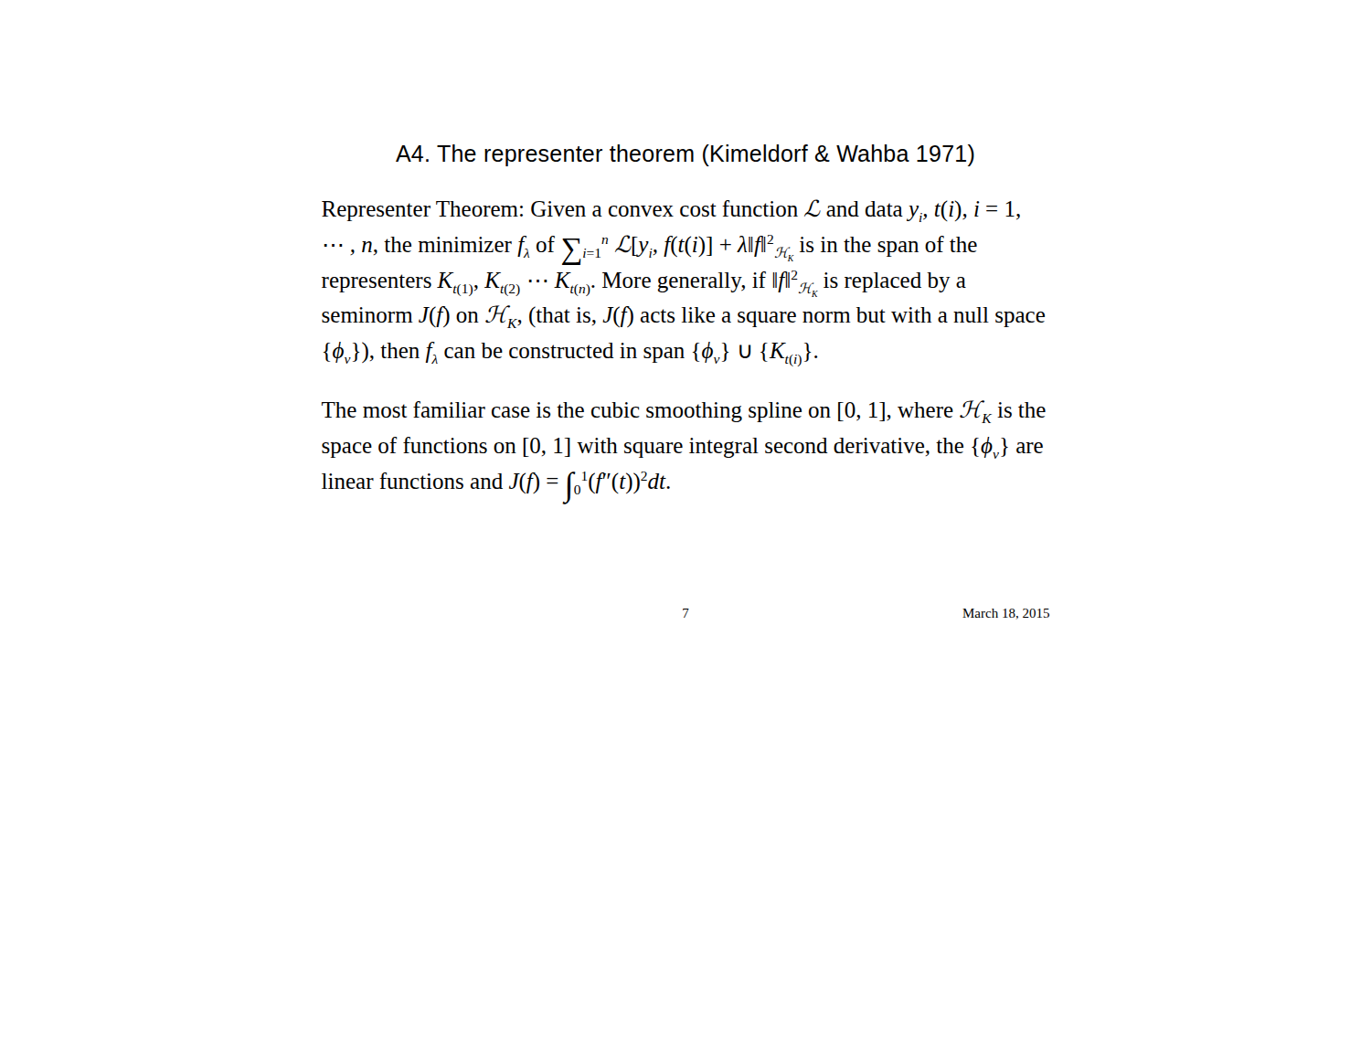A4. The representer theorem (Kimeldorf & Wahba 1971)
Representer Theorem: Given a convex cost function ℒ and data yi, t(i), i = 1, ⋯ , n, the minimizer fλ of ∑i=1n ℒ[yi, f(t(i)] + λ‖f‖2ℋK is in the span of the representers Kt(1), Kt(2) ⋯ Kt(n). More generally, if ‖f‖2ℋK is replaced by a seminorm J(f) on ℋK, (that is, J(f) acts like a square norm but with a null space {ϕν}), then fλ can be constructed in span {ϕν} ∪ {Kt(i)}.
The most familiar case is the cubic smoothing spline on [0, 1], where ℋK is the space of functions on [0, 1] with square integral second derivative, the {ϕν} are linear functions and J(f) = ∫01(f″(t))2dt.
7
March 18, 2015